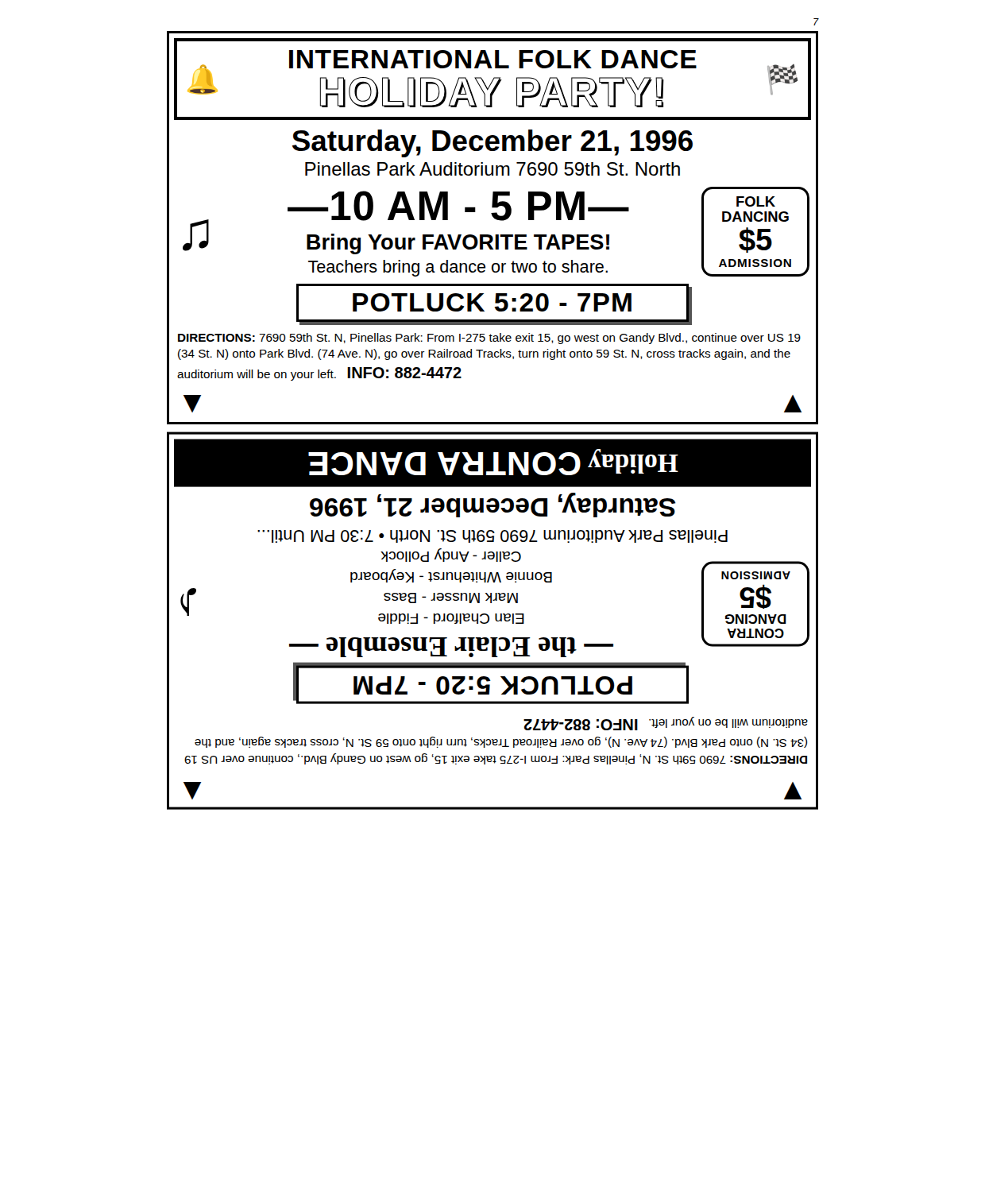7
🔔
INTERNATIONAL FOLK DANCE
HOLIDAY PARTY!
🏁
Saturday, December 21, 1996
Pinellas Park Auditorium 7690 59th St. North
♫
— 10 AM - 5 PM —
Bring Your FAVORITE TAPES!
Teachers bring a dance or two to share.
FOLK
DANCING
$5
ADMISSION
POTLUCK 5:20 - 7PM
DIRECTIONS: 7690 59th St. N, Pinellas Park: From I-275 take exit 15, go west on Gandy Blvd., continue over US 19 (34 St. N) onto Park Blvd. (74 Ave. N), go over Railroad Tracks, turn right onto 59 St. N, cross tracks again, and the auditorium will be on your left. INFO: 882-4472
▼ ▲
▼ ▲
DIRECTIONS: 7690 59th St. N, Pinellas Park: From I-275 take exit 15, go west on Gandy Blvd., continue over US 19 (34 St. N) onto Park Blvd. (74 Ave. N), go over Railroad Tracks, turn right onto 59 St. N, cross tracks again, and the auditorium will be on your left. INFO: 882-4472
POTLUCK 5:20 - 7PM
CONTRA
DANCING
$5
ADMISSION
— the Eclair Ensemble —
Elan Chalford - Fiddle
Mark Musser - Bass
Bonnie Whitehurst - Keyboard
Caller - Andy Pollock
♪
Pinellas Park Auditorium 7690 59th St. North • 7:30 PM Until...
Saturday, December 21, 1996
Holiday CONTRA DANCE
Both flyers advertise events on Saturday, December 21, 1996 at the Pinellas Park Auditorium, 7690 59th Street North. Folk dancing runs 10 AM to 5 PM with a $5 admission; potluck 5:20 to 7 PM. The Holiday Contra Dance begins at 7:30 PM with the Eclair Ensemble and caller Andy Pollock; $5 admission. Information: 882-4472.